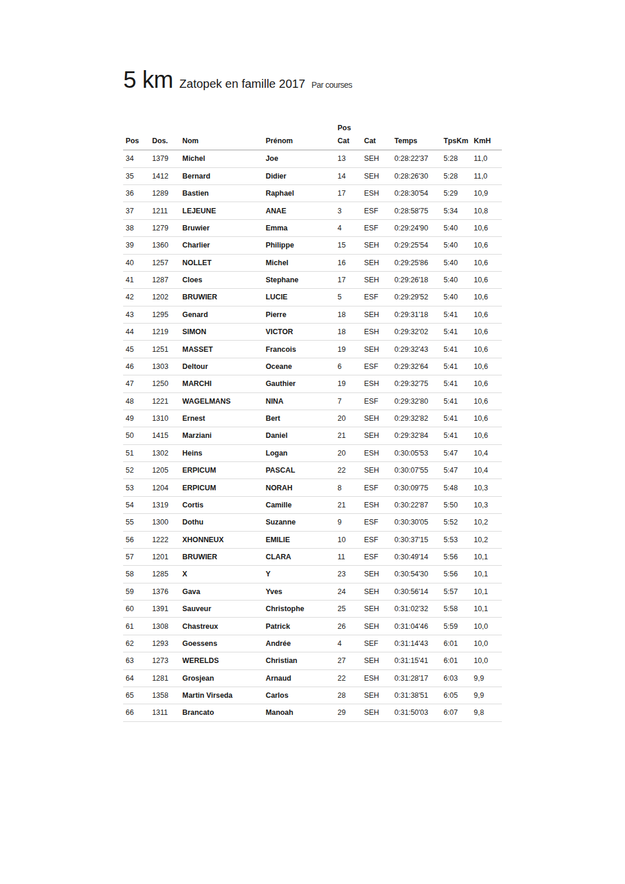5 km Zatopek en famille 2017 Par courses
| | | | | Pos | | | | |
| --- | --- | --- | --- | --- | --- | --- | --- | --- |
| Pos | Dos. | Nom | Prénom | Cat | Cat | Temps | TpsKm | KmH |
| 34 | 1379 | Michel | Joe | 13 | SEH | 0:28:22'37 | 5:28 | 11,0 |
| 35 | 1412 | Bernard | Didier | 14 | SEH | 0:28:26'30 | 5:28 | 11,0 |
| 36 | 1289 | Bastien | Raphael | 17 | ESH | 0:28:30'54 | 5:29 | 10,9 |
| 37 | 1211 | LEJEUNE | ANAE | 3 | ESF | 0:28:58'75 | 5:34 | 10,8 |
| 38 | 1279 | Bruwier | Emma | 4 | ESF | 0:29:24'90 | 5:40 | 10,6 |
| 39 | 1360 | Charlier | Philippe | 15 | SEH | 0:29:25'54 | 5:40 | 10,6 |
| 40 | 1257 | NOLLET | Michel | 16 | SEH | 0:29:25'86 | 5:40 | 10,6 |
| 41 | 1287 | Cloes | Stephane | 17 | SEH | 0:29:26'18 | 5:40 | 10,6 |
| 42 | 1202 | BRUWIER | LUCIE | 5 | ESF | 0:29:29'52 | 5:40 | 10,6 |
| 43 | 1295 | Genard | Pierre | 18 | SEH | 0:29:31'18 | 5:41 | 10,6 |
| 44 | 1219 | SIMON | VICTOR | 18 | ESH | 0:29:32'02 | 5:41 | 10,6 |
| 45 | 1251 | MASSET | Francois | 19 | SEH | 0:29:32'43 | 5:41 | 10,6 |
| 46 | 1303 | Deltour | Oceane | 6 | ESF | 0:29:32'64 | 5:41 | 10,6 |
| 47 | 1250 | MARCHI | Gauthier | 19 | ESH | 0:29:32'75 | 5:41 | 10,6 |
| 48 | 1221 | WAGELMANS | NINA | 7 | ESF | 0:29:32'80 | 5:41 | 10,6 |
| 49 | 1310 | Ernest | Bert | 20 | SEH | 0:29:32'82 | 5:41 | 10,6 |
| 50 | 1415 | Marziani | Daniel | 21 | SEH | 0:29:32'84 | 5:41 | 10,6 |
| 51 | 1302 | Heins | Logan | 20 | ESH | 0:30:05'53 | 5:47 | 10,4 |
| 52 | 1205 | ERPICUM | PASCAL | 22 | SEH | 0:30:07'55 | 5:47 | 10,4 |
| 53 | 1204 | ERPICUM | NORAH | 8 | ESF | 0:30:09'75 | 5:48 | 10,3 |
| 54 | 1319 | Cortis | Camille | 21 | ESH | 0:30:22'87 | 5:50 | 10,3 |
| 55 | 1300 | Dothu | Suzanne | 9 | ESF | 0:30:30'05 | 5:52 | 10,2 |
| 56 | 1222 | XHONNEUX | EMILIE | 10 | ESF | 0:30:37'15 | 5:53 | 10,2 |
| 57 | 1201 | BRUWIER | CLARA | 11 | ESF | 0:30:49'14 | 5:56 | 10,1 |
| 58 | 1285 | X | Y | 23 | SEH | 0:30:54'30 | 5:56 | 10,1 |
| 59 | 1376 | Gava | Yves | 24 | SEH | 0:30:56'14 | 5:57 | 10,1 |
| 60 | 1391 | Sauveur | Christophe | 25 | SEH | 0:31:02'32 | 5:58 | 10,1 |
| 61 | 1308 | Chastreux | Patrick | 26 | SEH | 0:31:04'46 | 5:59 | 10,0 |
| 62 | 1293 | Goessens | Andrée | 4 | SEF | 0:31:14'43 | 6:01 | 10,0 |
| 63 | 1273 | WERELDS | Christian | 27 | SEH | 0:31:15'41 | 6:01 | 10,0 |
| 64 | 1281 | Grosjean | Arnaud | 22 | ESH | 0:31:28'17 | 6:03 | 9,9 |
| 65 | 1358 | Martin Virseda | Carlos | 28 | SEH | 0:31:38'51 | 6:05 | 9,9 |
| 66 | 1311 | Brancato | Manoah | 29 | SEH | 0:31:50'03 | 6:07 | 9,8 |